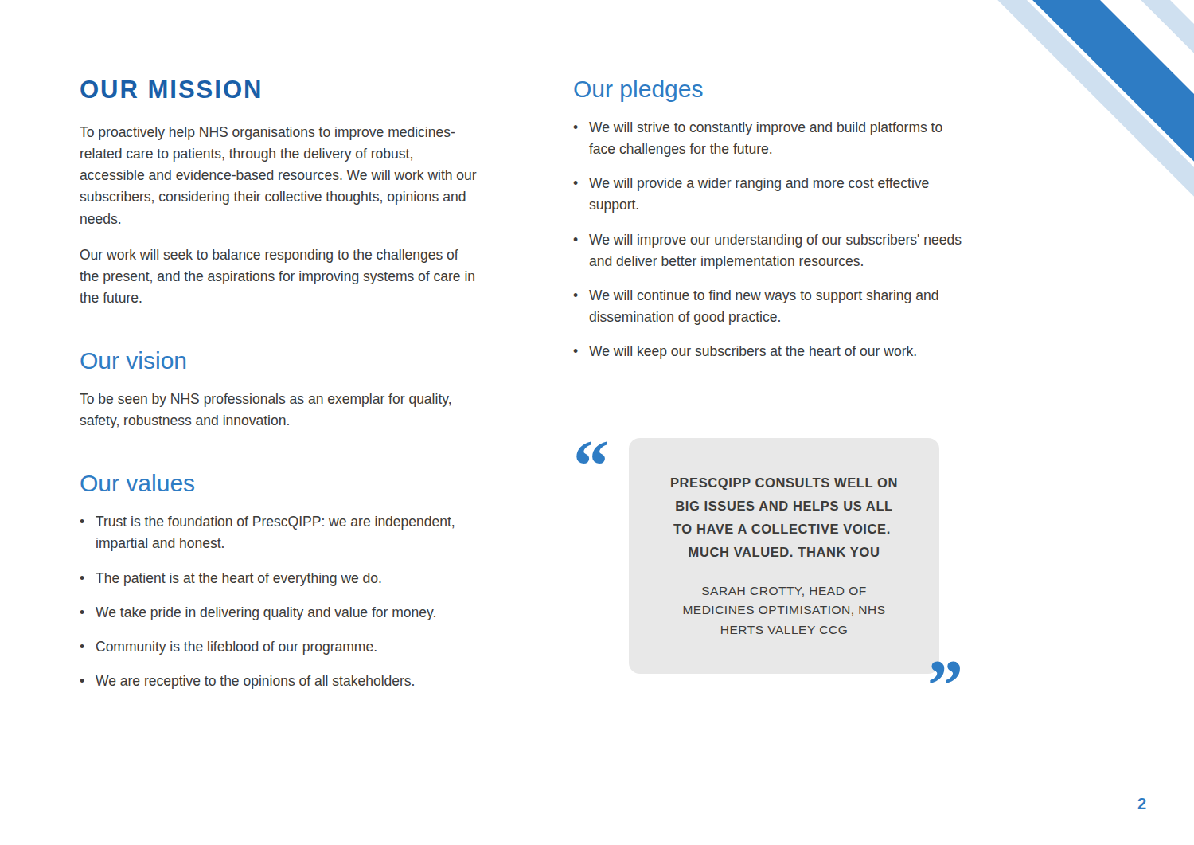Our Mission
To proactively help NHS organisations to improve medicines-related care to patients, through the delivery of robust, accessible and evidence-based resources. We will work with our subscribers, considering their collective thoughts, opinions and needs.
Our work will seek to balance responding to the challenges of the present, and the aspirations for improving systems of care in the future.
Our vision
To be seen by NHS professionals as an exemplar for quality, safety, robustness and innovation.
Our values
Trust is the foundation of PrescQIPP: we are independent, impartial and honest.
The patient is at the heart of everything we do.
We take pride in delivering quality and value for money.
Community is the lifeblood of our programme.
We are receptive to the opinions of all stakeholders.
Our pledges
We will strive to constantly improve and build platforms to face challenges for the future.
We will provide a wider ranging and more cost effective support.
We will improve our understanding of our subscribers' needs and deliver better implementation resources.
We will continue to find new ways to support sharing and dissemination of good practice.
We will keep our subscribers at the heart of our work.
“
PrescQIPP consults well on big issues and helps us all to have a collective voice. Much valued. Thank you
Sarah Crotty, Head of Medicines Optimisation, NHS Herts Valley CCG
”
2